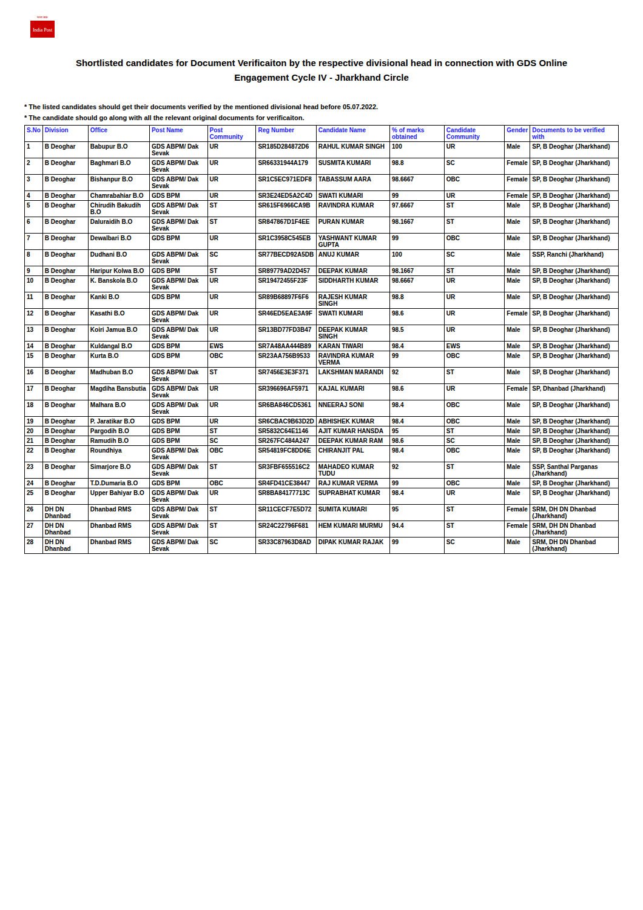Shortlisted candidates for Document Verificaiton by the respective divisional head in connection with GDS Online Engagement Cycle IV - Jharkhand Circle
* The listed candidates should get their documents verified by the mentioned divisional head before 05.07.2022.
* The candidate should go along with all the relevant original documents for verificaiton.
| S.No | Division | Office | Post Name | Post Community | Reg Number | Candidate Name | % of marks obtained | Candidate Community | Gender | Documents to be verified with |
| --- | --- | --- | --- | --- | --- | --- | --- | --- | --- | --- |
| 1 | B Deoghar | Babupur B.O | GDS ABPM/ Dak Sevak | UR | SR185D284872D6 | RAHUL KUMAR SINGH | 100 | UR | Male | SP, B Deoghar (Jharkhand) |
| 2 | B Deoghar | Baghmari B.O | GDS ABPM/ Dak Sevak | UR | SR66331944A179 | SUSMITA KUMARI | 98.8 | SC | Female | SP, B Deoghar (Jharkhand) |
| 3 | B Deoghar | Bishanpur B.O | GDS ABPM/ Dak Sevak | UR | SR1C5EC971EDF8 | TABASSUM AARA | 98.6667 | OBC | Female | SP, B Deoghar (Jharkhand) |
| 4 | B Deoghar | Chamrabahiar B.O | GDS BPM | UR | SR3E24ED5A2C4D | SWATI KUMARI | 99 | UR | Female | SP, B Deoghar (Jharkhand) |
| 5 | B Deoghar | Chirudih Bakudih B.O | GDS ABPM/ Dak Sevak | ST | SR615F6966CA9B | RAVINDRA KUMAR | 97.6667 | ST | Male | SP, B Deoghar (Jharkhand) |
| 6 | B Deoghar | Daluraidih B.O | GDS ABPM/ Dak Sevak | ST | SR847867D1F4EE | PURAN KUMAR | 98.1667 | ST | Male | SP, B Deoghar (Jharkhand) |
| 7 | B Deoghar | Dewalbari B.O | GDS BPM | UR | SR1C3958C545EB | YASHWANT KUMAR GUPTA | 99 | OBC | Male | SP, B Deoghar (Jharkhand) |
| 8 | B Deoghar | Dudhani B.O | GDS ABPM/ Dak Sevak | SC | SR77BECD92A5DB | ANUJ KUMAR | 100 | SC | Male | SSP, Ranchi (Jharkhand) |
| 9 | B Deoghar | Haripur Kolwa B.O | GDS BPM | ST | SR89779AD2D457 | DEEPAK KUMAR | 98.1667 | ST | Male | SP, B Deoghar (Jharkhand) |
| 10 | B Deoghar | K. Banskola B.O | GDS ABPM/ Dak Sevak | UR | SR19472455F23F | SIDDHARTH KUMAR | 98.6667 | UR | Male | SP, B Deoghar (Jharkhand) |
| 11 | B Deoghar | Kanki B.O | GDS BPM | UR | SR89B68897F6F6 | RAJESH KUMAR SINGH | 98.8 | UR | Male | SP, B Deoghar (Jharkhand) |
| 12 | B Deoghar | Kasathi B.O | GDS ABPM/ Dak Sevak | UR | SR46ED5EAE3A9F | SWATI KUMARI | 98.6 | UR | Female | SP, B Deoghar (Jharkhand) |
| 13 | B Deoghar | Koiri Jamua B.O | GDS ABPM/ Dak Sevak | UR | SR13BD77FD3B47 | DEEPAK KUMAR SINGH | 98.5 | UR | Male | SP, B Deoghar (Jharkhand) |
| 14 | B Deoghar | Kuldangal B.O | GDS BPM | EWS | SR7A48AA444B89 | KARAN TIWARI | 98.4 | EWS | Male | SP, B Deoghar (Jharkhand) |
| 15 | B Deoghar | Kurta B.O | GDS BPM | OBC | SR23AA756B9533 | RAVINDRA KUMAR VERMA | 99 | OBC | Male | SP, B Deoghar (Jharkhand) |
| 16 | B Deoghar | Madhuban B.O | GDS ABPM/ Dak Sevak | ST | SR7456E3E3F371 | LAKSHMAN MARANDI | 92 | ST | Male | SP, B Deoghar (Jharkhand) |
| 17 | B Deoghar | Magdiha Bansbutia | GDS ABPM/ Dak Sevak | UR | SR396696AF5971 | KAJAL KUMARI | 98.6 | UR | Female | SP, Dhanbad (Jharkhand) |
| 18 | B Deoghar | Malhara B.O | GDS ABPM/ Dak Sevak | UR | SR6BA846CD5361 | NNEERAJ SONI | 98.4 | OBC | Male | SP, B Deoghar (Jharkhand) |
| 19 | B Deoghar | P. Jaratikar B.O | GDS BPM | UR | SR6CBAC9B63D2D | ABHISHEK KUMAR | 98.4 | OBC | Male | SP, B Deoghar (Jharkhand) |
| 20 | B Deoghar | Pargodih B.O | GDS BPM | ST | SR5832C64E1146 | AJIT KUMAR HANSDA | 95 | ST | Male | SP, B Deoghar (Jharkhand) |
| 21 | B Deoghar | Ramudih B.O | GDS BPM | SC | SR267FC484A247 | DEEPAK KUMAR RAM | 98.6 | SC | Male | SP, B Deoghar (Jharkhand) |
| 22 | B Deoghar | Roundhiya | GDS ABPM/ Dak Sevak | OBC | SR54819FC8DD6E | CHIRANJIT PAL | 98.4 | OBC | Male | SP, B Deoghar (Jharkhand) |
| 23 | B Deoghar | Simarjore B.O | GDS ABPM/ Dak Sevak | ST | SR3FBF655516C2 | MAHADEO KUMAR TUDU | 92 | ST | Male | SSP, Santhal Parganas (Jharkhand) |
| 24 | B Deoghar | T.D.Dumaria B.O | GDS BPM | OBC | SR4FD41CE38447 | RAJ KUMAR VERMA | 99 | OBC | Male | SP, B Deoghar (Jharkhand) |
| 25 | B Deoghar | Upper Bahiyar B.O | GDS ABPM/ Dak Sevak | UR | SR8BA84177713C | SUPRABHAT KUMAR | 98.4 | UR | Male | SP, B Deoghar (Jharkhand) |
| 26 | DH DN Dhanbad | Dhanbad RMS | GDS ABPM/ Dak Sevak | ST | SR11CECF7E5D72 | SUMITA KUMARI | 95 | ST | Female | SRM, DH DN Dhanbad (Jharkhand) |
| 27 | DH DN Dhanbad | Dhanbad RMS | GDS ABPM/ Dak Sevak | ST | SR24C22796F681 | HEM KUMARI MURMU | 94.4 | ST | Female | SRM, DH DN Dhanbad (Jharkhand) |
| 28 | DH DN Dhanbad | Dhanbad RMS | GDS ABPM/ Dak Sevak | SC | SR33C87963D8AD | DIPAK KUMAR RAJAK | 99 | SC | Male | SRM, DH DN Dhanbad (Jharkhand) |